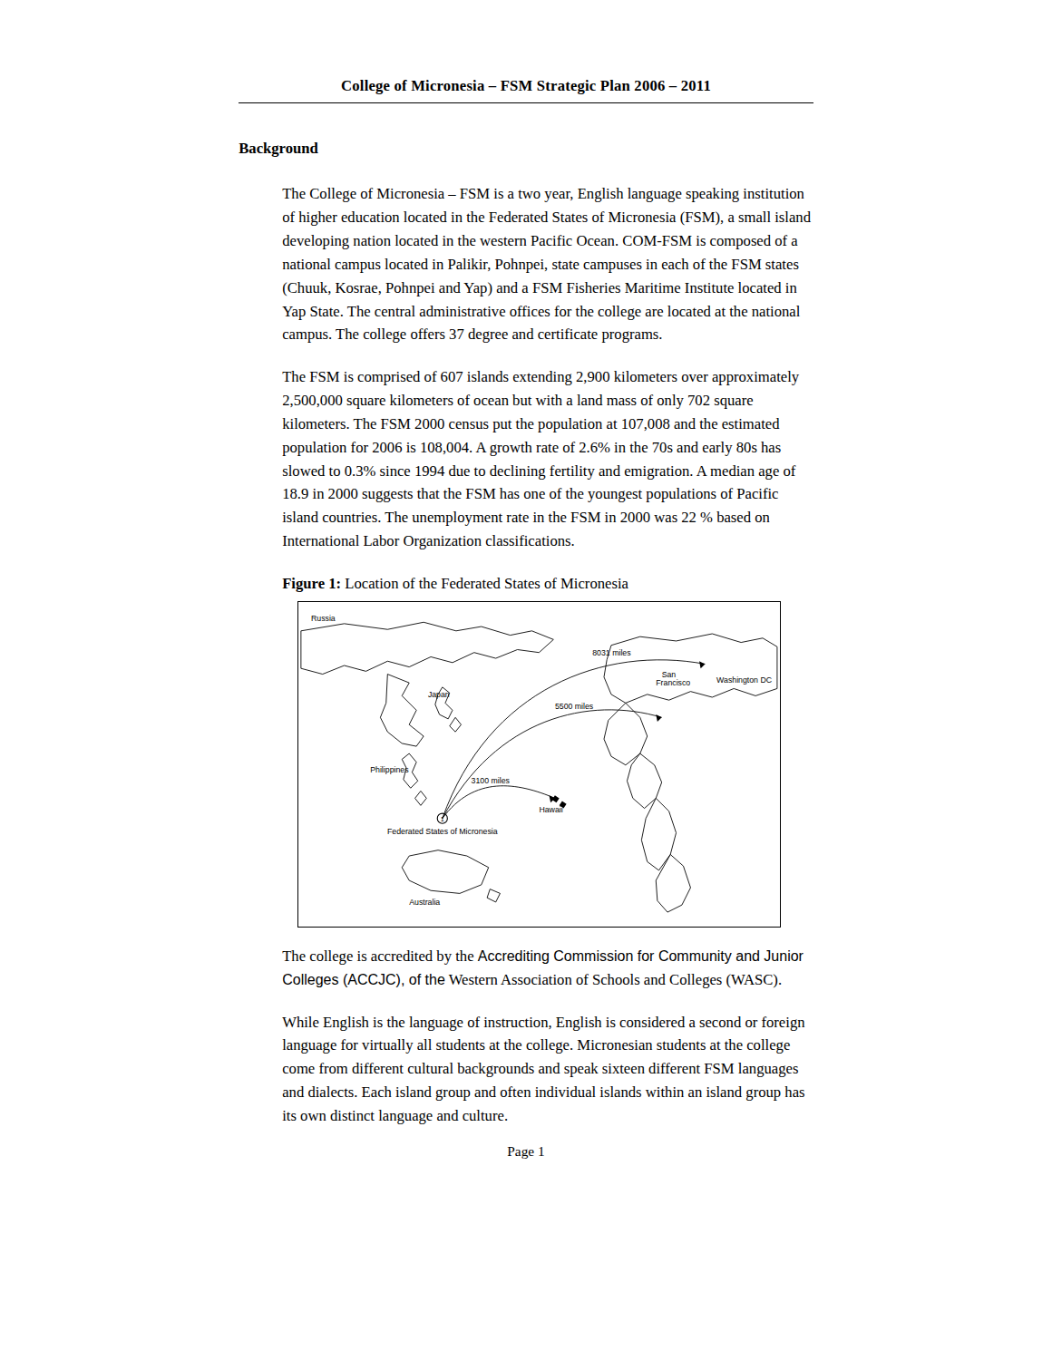College of Micronesia – FSM Strategic Plan 2006 – 2011
Background
The College of Micronesia – FSM is a two year, English language speaking institution of higher education located in the Federated States of Micronesia (FSM), a small island developing nation located in the western Pacific Ocean. COM-FSM is composed of a national campus located in Palikir, Pohnpei, state campuses in each of the FSM states (Chuuk, Kosrae, Pohnpei and Yap) and a FSM Fisheries Maritime Institute located in Yap State. The central administrative offices for the college are located at the national campus. The college offers 37 degree and certificate programs.
The FSM is comprised of 607 islands extending 2,900 kilometers over approximately 2,500,000 square kilometers of ocean but with a land mass of only 702 square kilometers. The FSM 2000 census put the population at 107,008 and the estimated population for 2006 is 108,004. A growth rate of 2.6% in the 70s and early 80s has slowed to 0.3% since 1994 due to declining fertility and emigration. A median age of 18.9 in 2000 suggests that the FSM has one of the youngest populations of Pacific island countries. The unemployment rate in the FSM in 2000 was 22 % based on International Labor Organization classifications.
Figure 1: Location of the Federated States of Micronesia
1 Russia Japan Philippines Australia Hawaii Federated States of Micronesia 8031 miles 5500 miles 3100 miles San Francisco Washington DC
The college is accredited by the Accrediting Commission for Community and Junior Colleges (ACCJC), of the Western Association of Schools and Colleges (WASC).
While English is the language of instruction, English is considered a second or foreign language for virtually all students at the college. Micronesian students at the college come from different cultural backgrounds and speak sixteen different FSM languages and dialects. Each island group and often individual islands within an island group has its own distinct language and culture.
Page 1